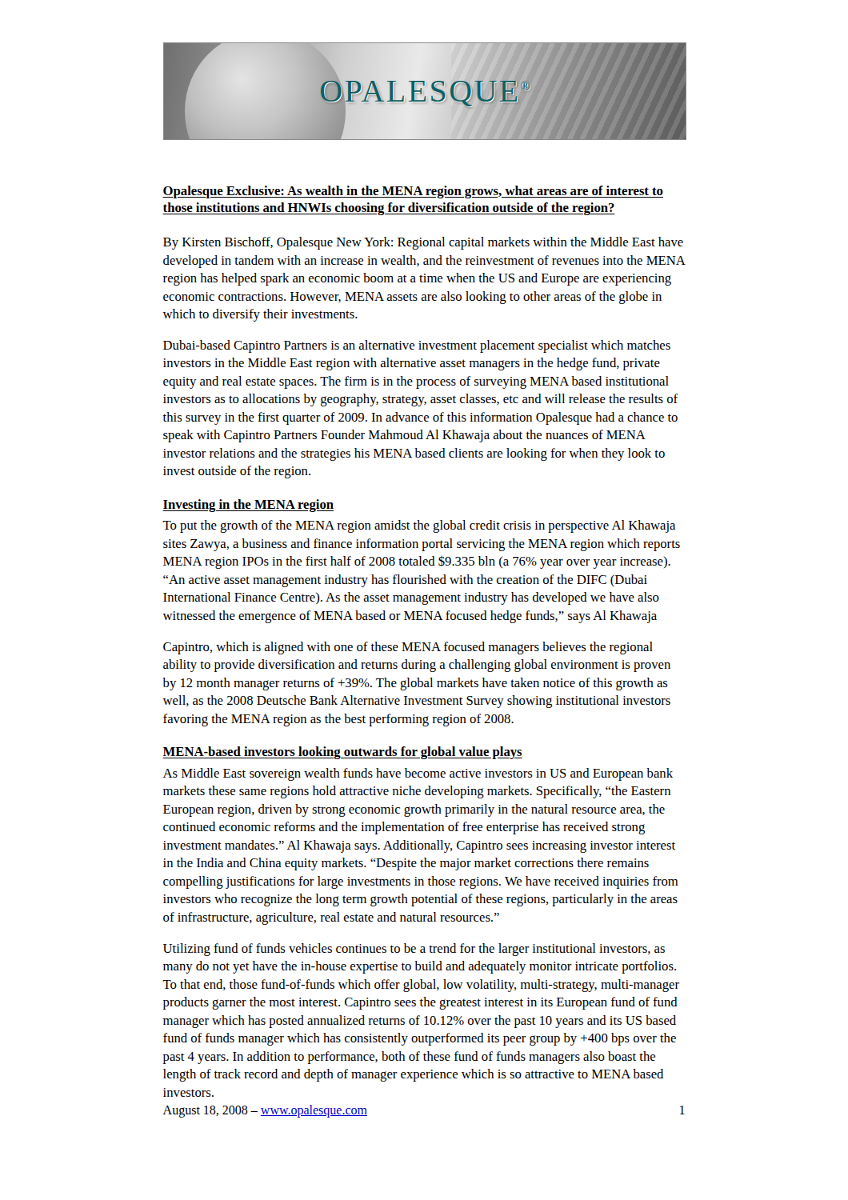OPALESQUE®
Opalesque Exclusive: As wealth in the MENA region grows, what areas are of interest to those institutions and HNWIs choosing for diversification outside of the region?
By Kirsten Bischoff, Opalesque New York: Regional capital markets within the Middle East have developed in tandem with an increase in wealth, and the reinvestment of revenues into the MENA region has helped spark an economic boom at a time when the US and Europe are experiencing economic contractions. However, MENA assets are also looking to other areas of the globe in which to diversify their investments.
Dubai-based Capintro Partners is an alternative investment placement specialist which matches investors in the Middle East region with alternative asset managers in the hedge fund, private equity and real estate spaces. The firm is in the process of surveying MENA based institutional investors as to allocations by geography, strategy, asset classes, etc and will release the results of this survey in the first quarter of 2009. In advance of this information Opalesque had a chance to speak with Capintro Partners Founder Mahmoud Al Khawaja about the nuances of MENA investor relations and the strategies his MENA based clients are looking for when they look to invest outside of the region.
Investing in the MENA region
To put the growth of the MENA region amidst the global credit crisis in perspective Al Khawaja sites Zawya, a business and finance information portal servicing the MENA region which reports MENA region IPOs in the first half of 2008 totaled $9.335 bln (a 76% year over year increase). “An active asset management industry has flourished with the creation of the DIFC (Dubai International Finance Centre). As the asset management industry has developed we have also witnessed the emergence of MENA based or MENA focused hedge funds,” says Al Khawaja
Capintro, which is aligned with one of these MENA focused managers believes the regional ability to provide diversification and returns during a challenging global environment is proven by 12 month manager returns of +39%. The global markets have taken notice of this growth as well, as the 2008 Deutsche Bank Alternative Investment Survey showing institutional investors favoring the MENA region as the best performing region of 2008.
MENA-based investors looking outwards for global value plays
As Middle East sovereign wealth funds have become active investors in US and European bank markets these same regions hold attractive niche developing markets. Specifically, “the Eastern European region, driven by strong economic growth primarily in the natural resource area, the continued economic reforms and the implementation of free enterprise has received strong investment mandates.” Al Khawaja says. Additionally, Capintro sees increasing investor interest in the India and China equity markets. “Despite the major market corrections there remains compelling justifications for large investments in those regions. We have received inquiries from investors who recognize the long term growth potential of these regions, particularly in the areas of infrastructure, agriculture, real estate and natural resources.”
Utilizing fund of funds vehicles continues to be a trend for the larger institutional investors, as many do not yet have the in-house expertise to build and adequately monitor intricate portfolios. To that end, those fund-of-funds which offer global, low volatility, multi-strategy, multi-manager products garner the most interest. Capintro sees the greatest interest in its European fund of fund manager which has posted annualized returns of 10.12% over the past 10 years and its US based fund of funds manager which has consistently outperformed its peer group by +400 bps over the past 4 years. In addition to performance, both of these fund of funds managers also boast the length of track record and depth of manager experience which is so attractive to MENA based investors.
August 18, 2008 – www.opalesque.com 1